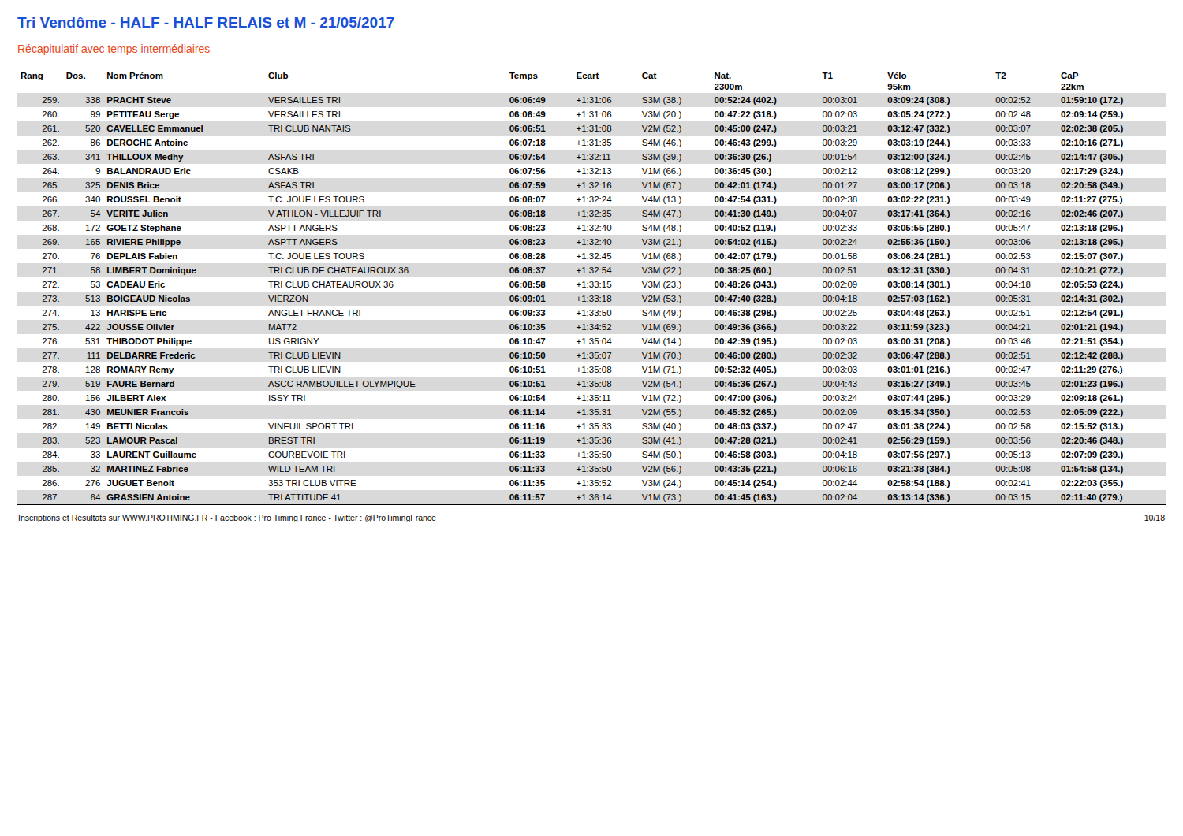Tri Vendôme - HALF - HALF RELAIS et M - 21/05/2017
Récapitulatif avec temps intermédiaires
| Rang | Dos. | Nom Prénom | Club | Temps | Ecart | Cat | Nat. | T1 | Vélo | T2 | CaP |
| --- | --- | --- | --- | --- | --- | --- | --- | --- | --- | --- | --- |
| | | | | | | | 2300m | | 95km | | 22km |
| 259. | 338 | PRACHT Steve | VERSAILLES TRI | 06:06:49 | +1:31:06 | S3M (38.) | 00:52:24 (402.) | 00:03:01 | 03:09:24 (308.) | 00:02:52 | 01:59:10 (172.) |
| 260. | 99 | PETITEAU Serge | VERSAILLES TRI | 06:06:49 | +1:31:06 | V3M (20.) | 00:47:22 (318.) | 00:02:03 | 03:05:24 (272.) | 00:02:48 | 02:09:14 (259.) |
| 261. | 520 | CAVELLEC Emmanuel | TRI CLUB NANTAIS | 06:06:51 | +1:31:08 | V2M (52.) | 00:45:00 (247.) | 00:03:21 | 03:12:47 (332.) | 00:03:07 | 02:02:38 (205.) |
| 262. | 86 | DEROCHE Antoine | | 06:07:18 | +1:31:35 | S4M (46.) | 00:46:43 (299.) | 00:03:29 | 03:03:19 (244.) | 00:03:33 | 02:10:16 (271.) |
| 263. | 341 | THILLOUX Medhy | ASFAS TRI | 06:07:54 | +1:32:11 | S3M (39.) | 00:36:30 (26.) | 00:01:54 | 03:12:00 (324.) | 00:02:45 | 02:14:47 (305.) |
| 264. | 9 | BALANDRAUD Eric | CSAKB | 06:07:56 | +1:32:13 | V1M (66.) | 00:36:45 (30.) | 00:02:12 | 03:08:12 (299.) | 00:03:20 | 02:17:29 (324.) |
| 265. | 325 | DENIS Brice | ASFAS TRI | 06:07:59 | +1:32:16 | V1M (67.) | 00:42:01 (174.) | 00:01:27 | 03:00:17 (206.) | 00:03:18 | 02:20:58 (349.) |
| 266. | 340 | ROUSSEL Benoit | T.C. JOUE LES TOURS | 06:08:07 | +1:32:24 | V4M (13.) | 00:47:54 (331.) | 00:02:38 | 03:02:22 (231.) | 00:03:49 | 02:11:27 (275.) |
| 267. | 54 | VERITE Julien | V ATHLON - VILLEJUIF TRI | 06:08:18 | +1:32:35 | S4M (47.) | 00:41:30 (149.) | 00:04:07 | 03:17:41 (364.) | 00:02:16 | 02:02:46 (207.) |
| 268. | 172 | GOETZ Stephane | ASPTT ANGERS | 06:08:23 | +1:32:40 | S4M (48.) | 00:40:52 (119.) | 00:02:33 | 03:05:55 (280.) | 00:05:47 | 02:13:18 (296.) |
| 269. | 165 | RIVIERE Philippe | ASPTT ANGERS | 06:08:23 | +1:32:40 | V3M (21.) | 00:54:02 (415.) | 00:02:24 | 02:55:36 (150.) | 00:03:06 | 02:13:18 (295.) |
| 270. | 76 | DEPLAIS Fabien | T.C. JOUE LES TOURS | 06:08:28 | +1:32:45 | V1M (68.) | 00:42:07 (179.) | 00:01:58 | 03:06:24 (281.) | 00:02:53 | 02:15:07 (307.) |
| 271. | 58 | LIMBERT Dominique | TRI CLUB DE CHATEAUROUX 36 | 06:08:37 | +1:32:54 | V3M (22.) | 00:38:25 (60.) | 00:02:51 | 03:12:31 (330.) | 00:04:31 | 02:10:21 (272.) |
| 272. | 53 | CADEAU Eric | TRI CLUB CHATEAUROUX 36 | 06:08:58 | +1:33:15 | V3M (23.) | 00:48:26 (343.) | 00:02:09 | 03:08:14 (301.) | 00:04:18 | 02:05:53 (224.) |
| 273. | 513 | BOIGEAUD Nicolas | VIERZON | 06:09:01 | +1:33:18 | V2M (53.) | 00:47:40 (328.) | 00:04:18 | 02:57:03 (162.) | 00:05:31 | 02:14:31 (302.) |
| 274. | 13 | HARISPE Eric | ANGLET FRANCE TRI | 06:09:33 | +1:33:50 | S4M (49.) | 00:46:38 (298.) | 00:02:25 | 03:04:48 (263.) | 00:02:51 | 02:12:54 (291.) |
| 275. | 422 | JOUSSE Olivier | MAT72 | 06:10:35 | +1:34:52 | V1M (69.) | 00:49:36 (366.) | 00:03:22 | 03:11:59 (323.) | 00:04:21 | 02:01:21 (194.) |
| 276. | 531 | THIBODOT Philippe | US GRIGNY | 06:10:47 | +1:35:04 | V4M (14.) | 00:42:39 (195.) | 00:02:03 | 03:00:31 (208.) | 00:03:46 | 02:21:51 (354.) |
| 277. | 111 | DELBARRE Frederic | TRI CLUB LIEVIN | 06:10:50 | +1:35:07 | V1M (70.) | 00:46:00 (280.) | 00:02:32 | 03:06:47 (288.) | 00:02:51 | 02:12:42 (288.) |
| 278. | 128 | ROMARY Remy | TRI CLUB LIEVIN | 06:10:51 | +1:35:08 | V1M (71.) | 00:52:32 (405.) | 00:03:03 | 03:01:01 (216.) | 00:02:47 | 02:11:29 (276.) |
| 279. | 519 | FAURE Bernard | ASCC RAMBOUILLET OLYMPIQUE | 06:10:51 | +1:35:08 | V2M (54.) | 00:45:36 (267.) | 00:04:43 | 03:15:27 (349.) | 00:03:45 | 02:01:23 (196.) |
| 280. | 156 | JILBERT Alex | ISSY TRI | 06:10:54 | +1:35:11 | V1M (72.) | 00:47:00 (306.) | 00:03:24 | 03:07:44 (295.) | 00:03:29 | 02:09:18 (261.) |
| 281. | 430 | MEUNIER Francois | | 06:11:14 | +1:35:31 | V2M (55.) | 00:45:32 (265.) | 00:02:09 | 03:15:34 (350.) | 00:02:53 | 02:05:09 (222.) |
| 282. | 149 | BETTI Nicolas | VINEUIL SPORT TRI | 06:11:16 | +1:35:33 | S3M (40.) | 00:48:03 (337.) | 00:02:47 | 03:01:38 (224.) | 00:02:58 | 02:15:52 (313.) |
| 283. | 523 | LAMOUR Pascal | BREST TRI | 06:11:19 | +1:35:36 | S3M (41.) | 00:47:28 (321.) | 00:02:41 | 02:56:29 (159.) | 00:03:56 | 02:20:46 (348.) |
| 284. | 33 | LAURENT Guillaume | COURBEVOIE TRI | 06:11:33 | +1:35:50 | S4M (50.) | 00:46:58 (303.) | 00:04:18 | 03:07:56 (297.) | 00:05:13 | 02:07:09 (239.) |
| 285. | 32 | MARTINEZ Fabrice | WILD TEAM TRI | 06:11:33 | +1:35:50 | V2M (56.) | 00:43:35 (221.) | 00:06:16 | 03:21:38 (384.) | 00:05:08 | 01:54:58 (134.) |
| 286. | 276 | JUGUET Benoit | 353 TRI CLUB VITRE | 06:11:35 | +1:35:52 | V3M (24.) | 00:45:14 (254.) | 00:02:44 | 02:58:54 (188.) | 00:02:41 | 02:22:03 (355.) |
| 287. | 64 | GRASSIEN Antoine | TRI ATTITUDE 41 | 06:11:57 | +1:36:14 | V1M (73.) | 00:41:45 (163.) | 00:02:04 | 03:13:14 (336.) | 00:03:15 | 02:11:40 (279.) |
| Inscriptions et Résultats sur WWW.PROTIMING.FR - Facebook : Pro Timing France - Twitter : @ProTimingFrance | 10/18 |